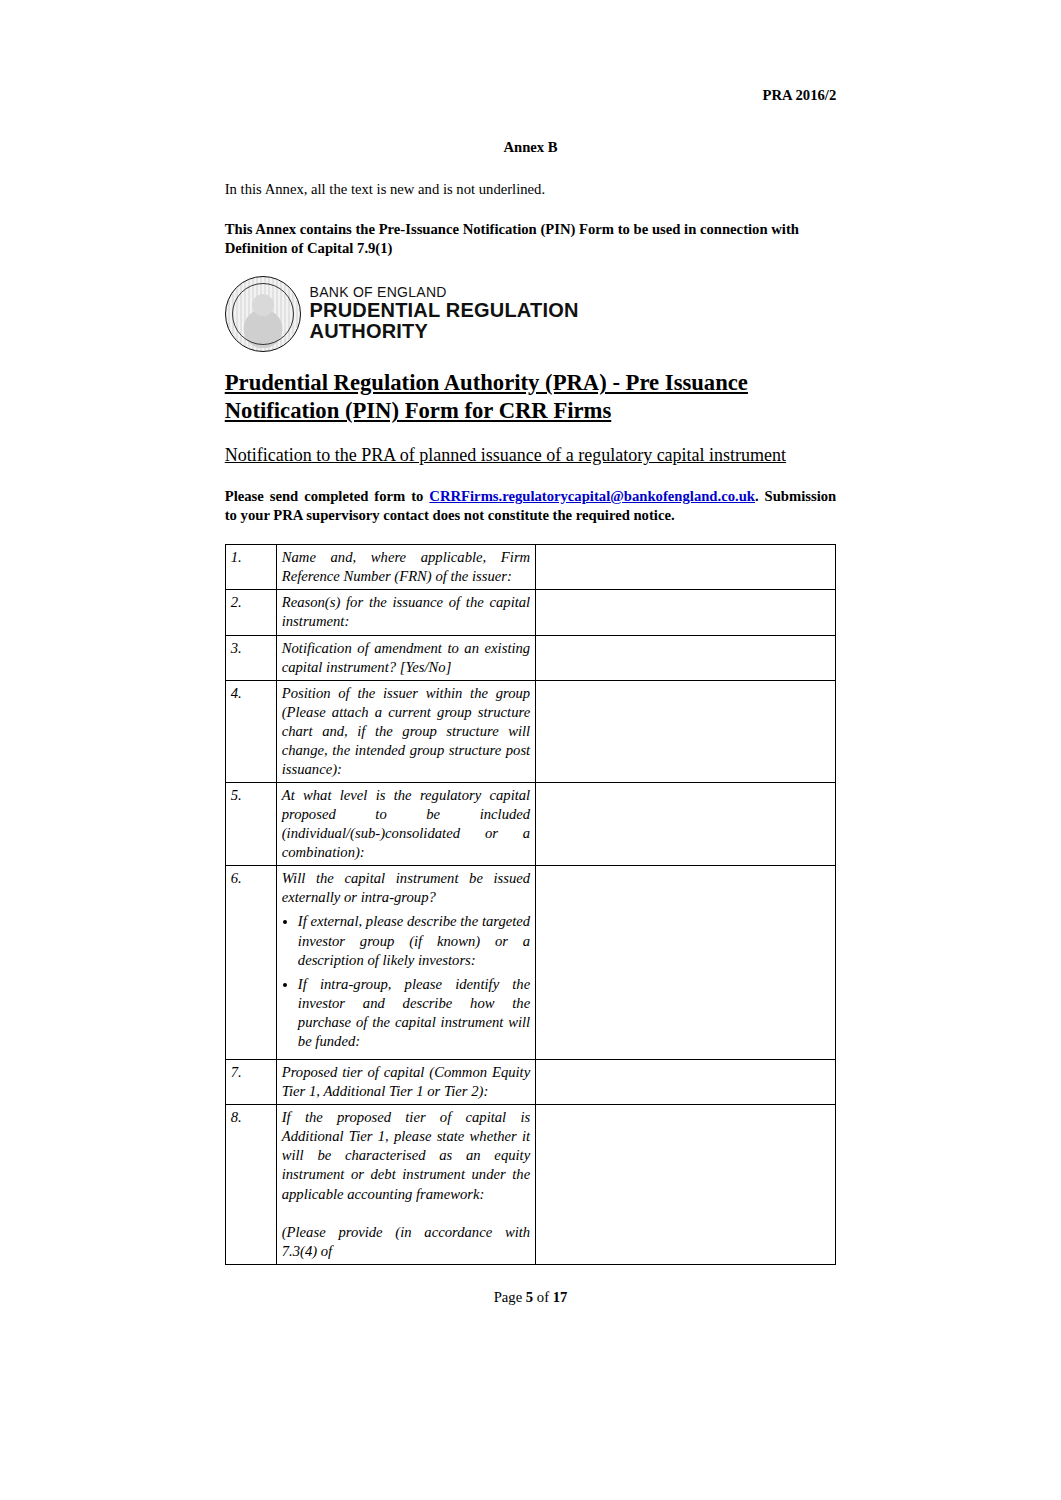PRA 2016/2
Annex B
In this Annex, all the text is new and is not underlined.
This Annex contains the Pre-Issuance Notification (PIN) Form to be used in connection with Definition of Capital 7.9(1)
BANK OF ENGLAND
PRUDENTIAL REGULATION
AUTHORITY
Prudential Regulation Authority (PRA) - Pre Issuance Notification (PIN) Form for CRR Firms
Notification to the PRA of planned issuance of a regulatory capital instrument
Please send completed form to CRRFirms.regulatorycapital@bankofengland.co.uk. Submission to your PRA supervisory contact does not constitute the required notice.
| 1. | Name and, where applicable, Firm Reference Number (FRN) of the issuer: | |
| 2. | Reason(s) for the issuance of the capital instrument: | |
| 3. | Notification of amendment to an existing capital instrument? [Yes/No] | |
| 4. | Position of the issuer within the group (Please attach a current group structure chart and, if the group structure will change, the intended group structure post issuance): | |
| 5. | At what level is the regulatory capital proposed to be included (individual/(sub-)consolidated or a combination): | |
| 6. | Will the capital instrument be issued externally or intra-group? If external, please describe the targeted investor group (if known) or a description of likely investors: If intra-group, please identify the investor and describe how the purchase of the capital instrument will be funded: | |
| 7. | Proposed tier of capital (Common Equity Tier 1, Additional Tier 1 or Tier 2): | |
| 8. | If the proposed tier of capital is Additional Tier 1, please state whether it will be characterised as an equity instrument or debt instrument under the applicable accounting framework: (Please provide (in accordance with 7.3(4) of | |
Page 5 of 17